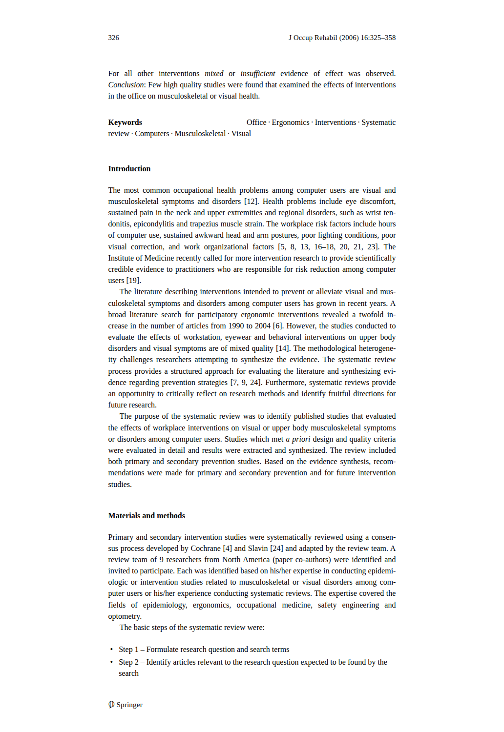326 J Occup Rehabil (2006) 16:325–358
For all other interventions mixed or insufficient evidence of effect was observed. Conclusion: Few high quality studies were found that examined the effects of interventions in the office on musculoskeletal or visual health.
Keywords Office·Ergonomics·Interventions·Systematic review·Computers·Musculoskeletal·Visual
Introduction
The most common occupational health problems among computer users are visual and musculoskeletal symptoms and disorders [12]. Health problems include eye discomfort, sustained pain in the neck and upper extremities and regional disorders, such as wrist tendonitis, epicondylitis and trapezius muscle strain. The workplace risk factors include hours of computer use, sustained awkward head and arm postures, poor lighting conditions, poor visual correction, and work organizational factors [5, 8, 13, 16–18, 20, 21, 23]. The Institute of Medicine recently called for more intervention research to provide scientifically credible evidence to practitioners who are responsible for risk reduction among computer users [19].
The literature describing interventions intended to prevent or alleviate visual and musculoskeletal symptoms and disorders among computer users has grown in recent years. A broad literature search for participatory ergonomic interventions revealed a twofold increase in the number of articles from 1990 to 2004 [6]. However, the studies conducted to evaluate the effects of workstation, eyewear and behavioral interventions on upper body disorders and visual symptoms are of mixed quality [14]. The methodological heterogeneity challenges researchers attempting to synthesize the evidence. The systematic review process provides a structured approach for evaluating the literature and synthesizing evidence regarding prevention strategies [7, 9, 24]. Furthermore, systematic reviews provide an opportunity to critically reflect on research methods and identify fruitful directions for future research.
The purpose of the systematic review was to identify published studies that evaluated the effects of workplace interventions on visual or upper body musculoskeletal symptoms or disorders among computer users. Studies which met a priori design and quality criteria were evaluated in detail and results were extracted and synthesized. The review included both primary and secondary prevention studies. Based on the evidence synthesis, recommendations were made for primary and secondary prevention and for future intervention studies.
Materials and methods
Primary and secondary intervention studies were systematically reviewed using a consensus process developed by Cochrane [4] and Slavin [24] and adapted by the review team. A review team of 9 researchers from North America (paper co-authors) were identified and invited to participate. Each was identified based on his/her expertise in conducting epidemiologic or intervention studies related to musculoskeletal or visual disorders among computer users or his/her experience conducting systematic reviews. The expertise covered the fields of epidemiology, ergonomics, occupational medicine, safety engineering and optometry.
The basic steps of the systematic review were:
Step 1 – Formulate research question and search terms
Step 2 – Identify articles relevant to the research question expected to be found by the search
ℚ Springer